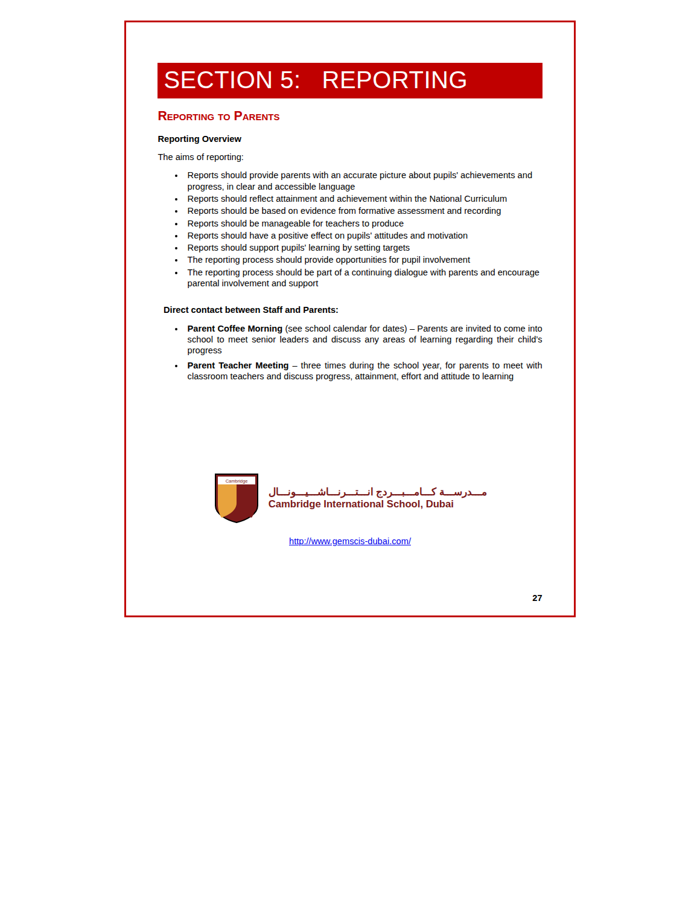SECTION 5: REPORTING
Reporting to Parents
Reporting Overview
The aims of reporting:
Reports should provide parents with an accurate picture about pupils' achievements and progress, in clear and accessible language
Reports should reflect attainment and achievement within the National Curriculum
Reports should be based on evidence from formative assessment and recording
Reports should be manageable for teachers to produce
Reports should have a positive effect on pupils' attitudes and motivation
Reports should support pupils' learning by setting targets
The reporting process should provide opportunities for pupil involvement
The reporting process should be part of a continuing dialogue with parents and encourage parental involvement and support
Direct contact between Staff and Parents:
Parent Coffee Morning (see school calendar for dates) – Parents are invited to come into school to meet senior leaders and discuss any areas of learning regarding their child’s progress
Parent Teacher Meeting – three times during the school year, for parents to meet with classroom teachers and discuss progress, attainment, effort and attitude to learning
Cambridge
مـــدرســـة كـــامـــبـــردج انـــتـــرنـــاشـــيـــونـــال
Cambridge International School, Dubai
http://www.gemscis-dubai.com/
27